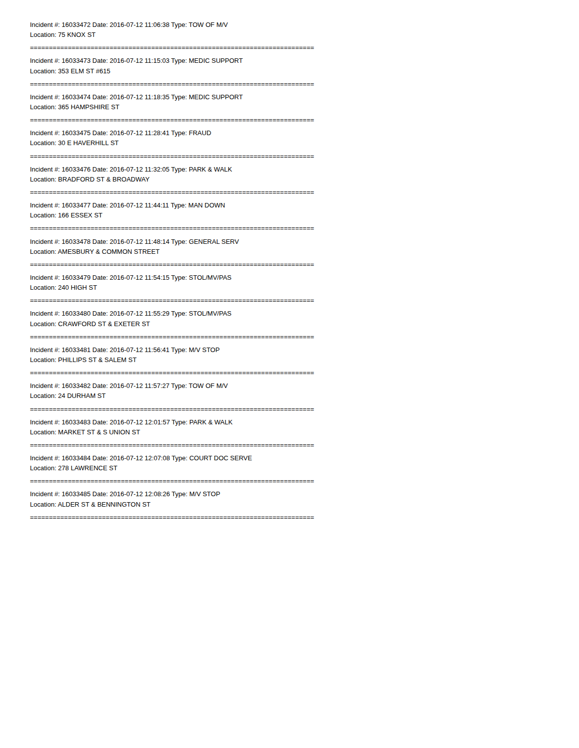Incident #: 16033472 Date: 2016-07-12 11:06:38 Type: TOW OF M/V
Location: 75 KNOX ST
===========================================================================
Incident #: 16033473 Date: 2016-07-12 11:15:03 Type: MEDIC SUPPORT
Location: 353 ELM ST #615
===========================================================================
Incident #: 16033474 Date: 2016-07-12 11:18:35 Type: MEDIC SUPPORT
Location: 365 HAMPSHIRE ST
===========================================================================
Incident #: 16033475 Date: 2016-07-12 11:28:41 Type: FRAUD
Location: 30 E HAVERHILL ST
===========================================================================
Incident #: 16033476 Date: 2016-07-12 11:32:05 Type: PARK & WALK
Location: BRADFORD ST & BROADWAY
===========================================================================
Incident #: 16033477 Date: 2016-07-12 11:44:11 Type: MAN DOWN
Location: 166 ESSEX ST
===========================================================================
Incident #: 16033478 Date: 2016-07-12 11:48:14 Type: GENERAL SERV
Location: AMESBURY & COMMON STREET
===========================================================================
Incident #: 16033479 Date: 2016-07-12 11:54:15 Type: STOL/MV/PAS
Location: 240 HIGH ST
===========================================================================
Incident #: 16033480 Date: 2016-07-12 11:55:29 Type: STOL/MV/PAS
Location: CRAWFORD ST & EXETER ST
===========================================================================
Incident #: 16033481 Date: 2016-07-12 11:56:41 Type: M/V STOP
Location: PHILLIPS ST & SALEM ST
===========================================================================
Incident #: 16033482 Date: 2016-07-12 11:57:27 Type: TOW OF M/V
Location: 24 DURHAM ST
===========================================================================
Incident #: 16033483 Date: 2016-07-12 12:01:57 Type: PARK & WALK
Location: MARKET ST & S UNION ST
===========================================================================
Incident #: 16033484 Date: 2016-07-12 12:07:08 Type: COURT DOC SERVE
Location: 278 LAWRENCE ST
===========================================================================
Incident #: 16033485 Date: 2016-07-12 12:08:26 Type: M/V STOP
Location: ALDER ST & BENNINGTON ST
===========================================================================